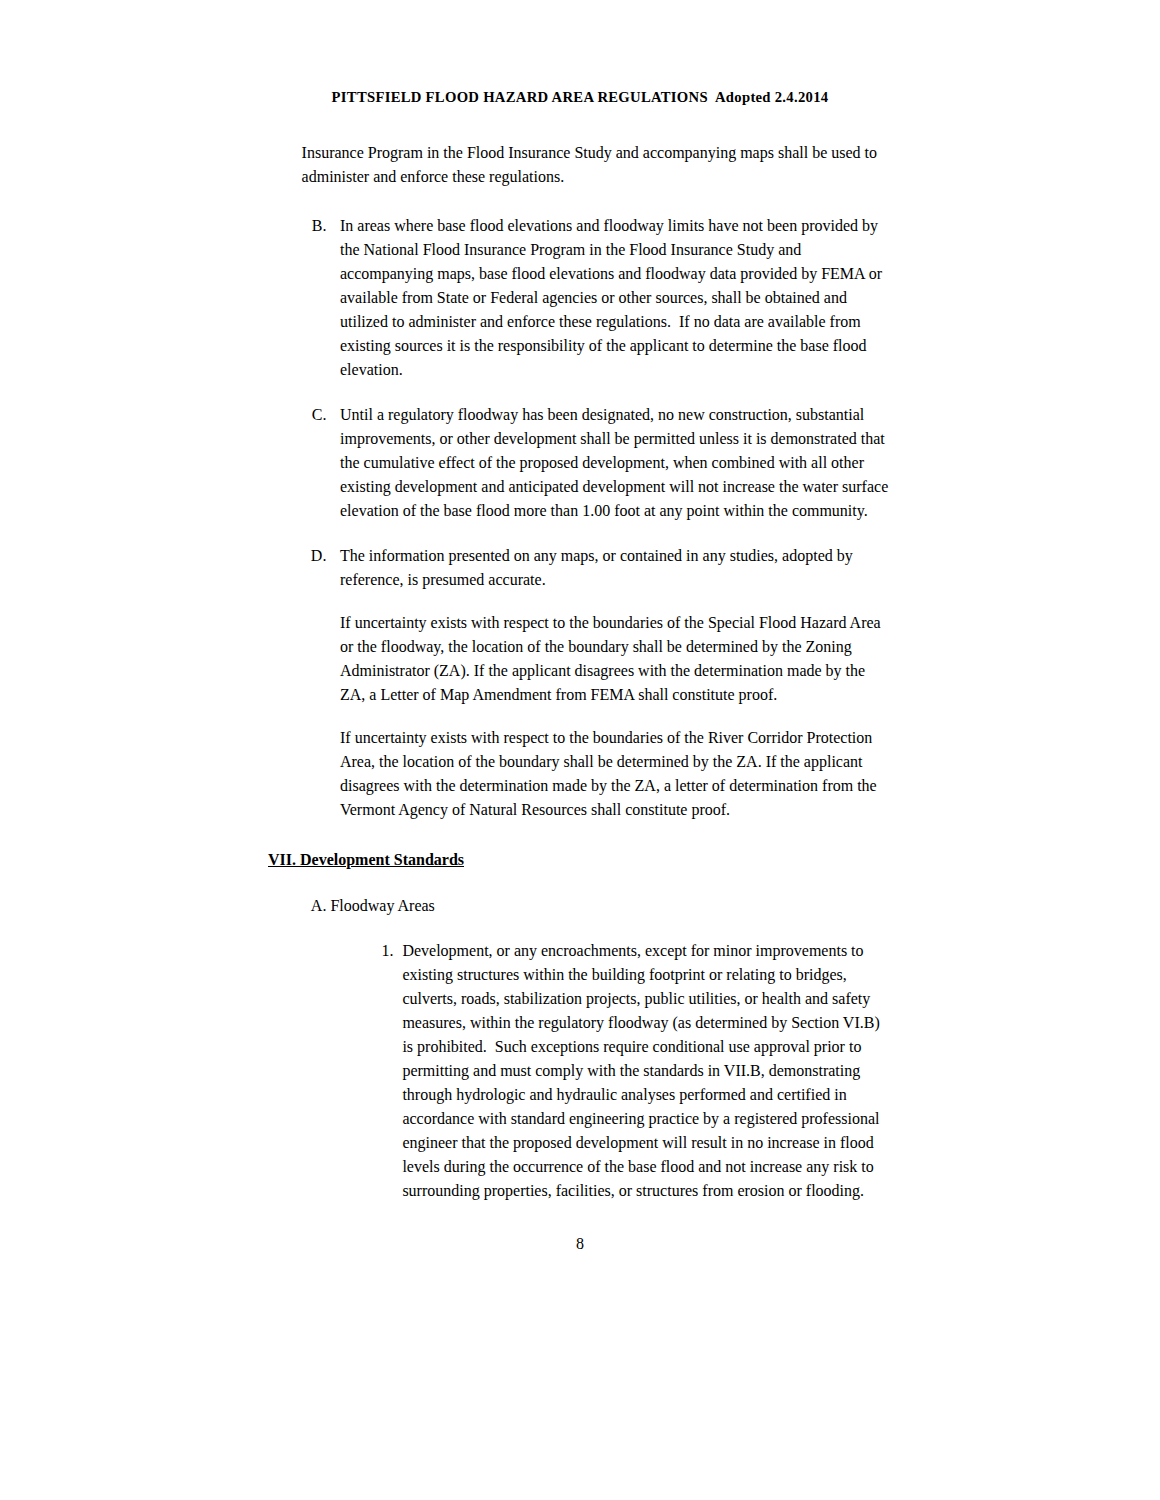PITTSFIELD FLOOD HAZARD AREA REGULATIONS Adopted 2.4.2014
Insurance Program in the Flood Insurance Study and accompanying maps shall be used to administer and enforce these regulations.
In areas where base flood elevations and floodway limits have not been provided by the National Flood Insurance Program in the Flood Insurance Study and accompanying maps, base flood elevations and floodway data provided by FEMA or available from State or Federal agencies or other sources, shall be obtained and utilized to administer and enforce these regulations. If no data are available from existing sources it is the responsibility of the applicant to determine the base flood elevation.
Until a regulatory floodway has been designated, no new construction, substantial improvements, or other development shall be permitted unless it is demonstrated that the cumulative effect of the proposed development, when combined with all other existing development and anticipated development will not increase the water surface elevation of the base flood more than 1.00 foot at any point within the community.
The information presented on any maps, or contained in any studies, adopted by reference, is presumed accurate.
If uncertainty exists with respect to the boundaries of the Special Flood Hazard Area or the floodway, the location of the boundary shall be determined by the Zoning Administrator (ZA). If the applicant disagrees with the determination made by the ZA, a Letter of Map Amendment from FEMA shall constitute proof.
If uncertainty exists with respect to the boundaries of the River Corridor Protection Area, the location of the boundary shall be determined by the ZA. If the applicant disagrees with the determination made by the ZA, a letter of determination from the Vermont Agency of Natural Resources shall constitute proof.
VII. Development Standards
Floodway Areas
Development, or any encroachments, except for minor improvements to existing structures within the building footprint or relating to bridges, culverts, roads, stabilization projects, public utilities, or health and safety measures, within the regulatory floodway (as determined by Section VI.B) is prohibited. Such exceptions require conditional use approval prior to permitting and must comply with the standards in VII.B, demonstrating through hydrologic and hydraulic analyses performed and certified in accordance with standard engineering practice by a registered professional engineer that the proposed development will result in no increase in flood levels during the occurrence of the base flood and not increase any risk to surrounding properties, facilities, or structures from erosion or flooding.
8